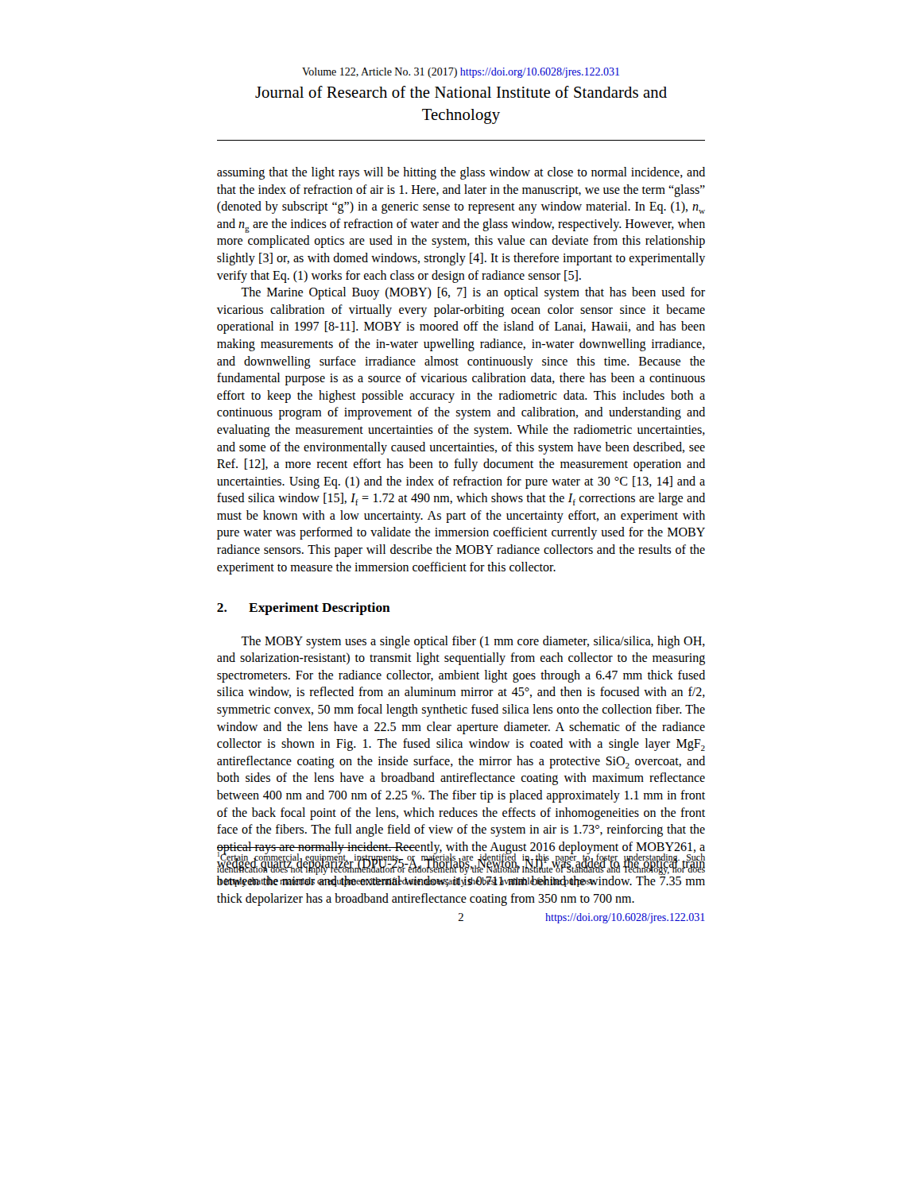Volume 122, Article No. 31 (2017) https://doi.org/10.6028/jres.122.031
Journal of Research of the National Institute of Standards and Technology
assuming that the light rays will be hitting the glass window at close to normal incidence, and that the index of refraction of air is 1. Here, and later in the manuscript, we use the term “glass” (denoted by subscript “g”) in a generic sense to represent any window material. In Eq. (1), nw and ng are the indices of refraction of water and the glass window, respectively. However, when more complicated optics are used in the system, this value can deviate from this relationship slightly [3] or, as with domed windows, strongly [4]. It is therefore important to experimentally verify that Eq. (1) works for each class or design of radiance sensor [5].
The Marine Optical Buoy (MOBY) [6, 7] is an optical system that has been used for vicarious calibration of virtually every polar-orbiting ocean color sensor since it became operational in 1997 [8-11]. MOBY is moored off the island of Lanai, Hawaii, and has been making measurements of the in-water upwelling radiance, in-water downwelling irradiance, and downwelling surface irradiance almost continuously since this time. Because the fundamental purpose is as a source of vicarious calibration data, there has been a continuous effort to keep the highest possible accuracy in the radiometric data. This includes both a continuous program of improvement of the system and calibration, and understanding and evaluating the measurement uncertainties of the system. While the radiometric uncertainties, and some of the environmentally caused uncertainties, of this system have been described, see Ref. [12], a more recent effort has been to fully document the measurement operation and uncertainties. Using Eq. (1) and the index of refraction for pure water at 30 °C [13, 14] and a fused silica window [15], If = 1.72 at 490 nm, which shows that the If corrections are large and must be known with a low uncertainty. As part of the uncertainty effort, an experiment with pure water was performed to validate the immersion coefficient currently used for the MOBY radiance sensors. This paper will describe the MOBY radiance collectors and the results of the experiment to measure the immersion coefficient for this collector.
2. Experiment Description
The MOBY system uses a single optical fiber (1 mm core diameter, silica/silica, high OH, and solarization-resistant) to transmit light sequentially from each collector to the measuring spectrometers. For the radiance collector, ambient light goes through a 6.47 mm thick fused silica window, is reflected from an aluminum mirror at 45°, and then is focused with an f/2, symmetric convex, 50 mm focal length synthetic fused silica lens onto the collection fiber. The window and the lens have a 22.5 mm clear aperture diameter. A schematic of the radiance collector is shown in Fig. 1. The fused silica window is coated with a single layer MgF2 antireflectance coating on the inside surface, the mirror has a protective SiO2 overcoat, and both sides of the lens have a broadband antireflectance coating with maximum reflectance between 400 nm and 700 nm of 2.25 %. The fiber tip is placed approximately 1.1 mm in front of the back focal point of the lens, which reduces the effects of inhomogeneities on the front face of the fibers. The full angle field of view of the system in air is 1.73°, reinforcing that the optical rays are normally incident. Recently, with the August 2016 deployment of MOBY261, a wedged quartz depolarizer (DPU-25-A, Thorlabs, Newton, NJ)1 was added to the optical train between the mirror and the external window; it is 0.711 mm behind the window. The 7.35 mm thick depolarizer has a broadband antireflectance coating from 350 nm to 700 nm.
1Certain commercial equipment, instruments, or materials are identified in this paper to foster understanding. Such identification does not imply recommendation or endorsement by the National Institute of Standards and Technology, nor does it imply that the materials or equipment identified are necessarily the best available for the purpose.
2
https://doi.org/10.6028/jres.122.031